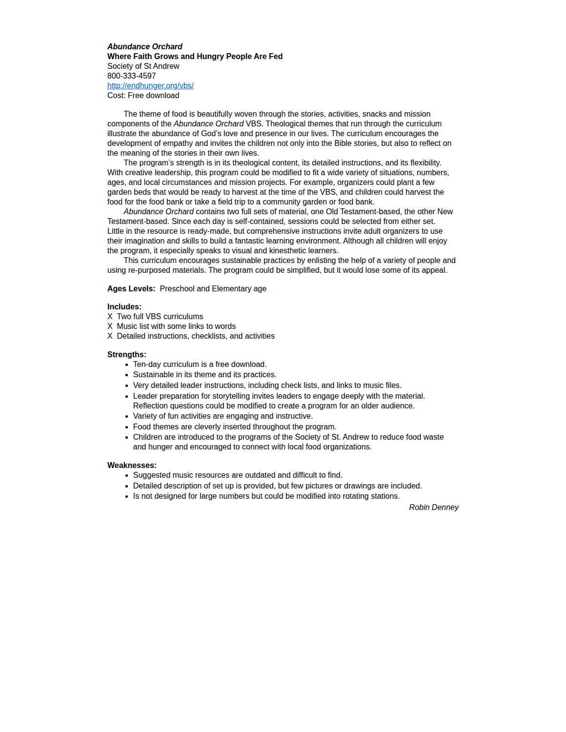Abundance Orchard
Where Faith Grows and Hungry People Are Fed
Society of St Andrew
800-333-4597
http://endhunger.org/vbs/
Cost: Free download
The theme of food is beautifully woven through the stories, activities, snacks and mission components of the Abundance Orchard VBS. Theological themes that run through the curriculum illustrate the abundance of God’s love and presence in our lives. The curriculum encourages the development of empathy and invites the children not only into the Bible stories, but also to reflect on the meaning of the stories in their own lives.
The program’s strength is in its theological content, its detailed instructions, and its flexibility. With creative leadership, this program could be modified to fit a wide variety of situations, numbers, ages, and local circumstances and mission projects. For example, organizers could plant a few garden beds that would be ready to harvest at the time of the VBS, and children could harvest the food for the food bank or take a field trip to a community garden or food bank.
Abundance Orchard contains two full sets of material, one Old Testament-based, the other New Testament-based. Since each day is self-contained, sessions could be selected from either set.
Little in the resource is ready-made, but comprehensive instructions invite adult organizers to use their imagination and skills to build a fantastic learning environment. Although all children will enjoy the program, it especially speaks to visual and kinesthetic learners.
This curriculum encourages sustainable practices by enlisting the help of a variety of people and using re-purposed materials. The program could be simplified, but it would lose some of its appeal.
Ages Levels: Preschool and Elementary age
Includes:
Two full VBS curriculums
Music list with some links to words
Detailed instructions, checklists, and activities
Strengths:
Ten-day curriculum is a free download.
Sustainable in its theme and its practices.
Very detailed leader instructions, including check lists, and links to music files.
Leader preparation for storytelling invites leaders to engage deeply with the material. Reflection questions could be modified to create a program for an older audience.
Variety of fun activities are engaging and instructive.
Food themes are cleverly inserted throughout the program.
Children are introduced to the programs of the Society of St. Andrew to reduce food waste and hunger and encouraged to connect with local food organizations.
Weaknesses:
Suggested music resources are outdated and difficult to find.
Detailed description of set up is provided, but few pictures or drawings are included.
Is not designed for large numbers but could be modified into rotating stations.
Robin Denney